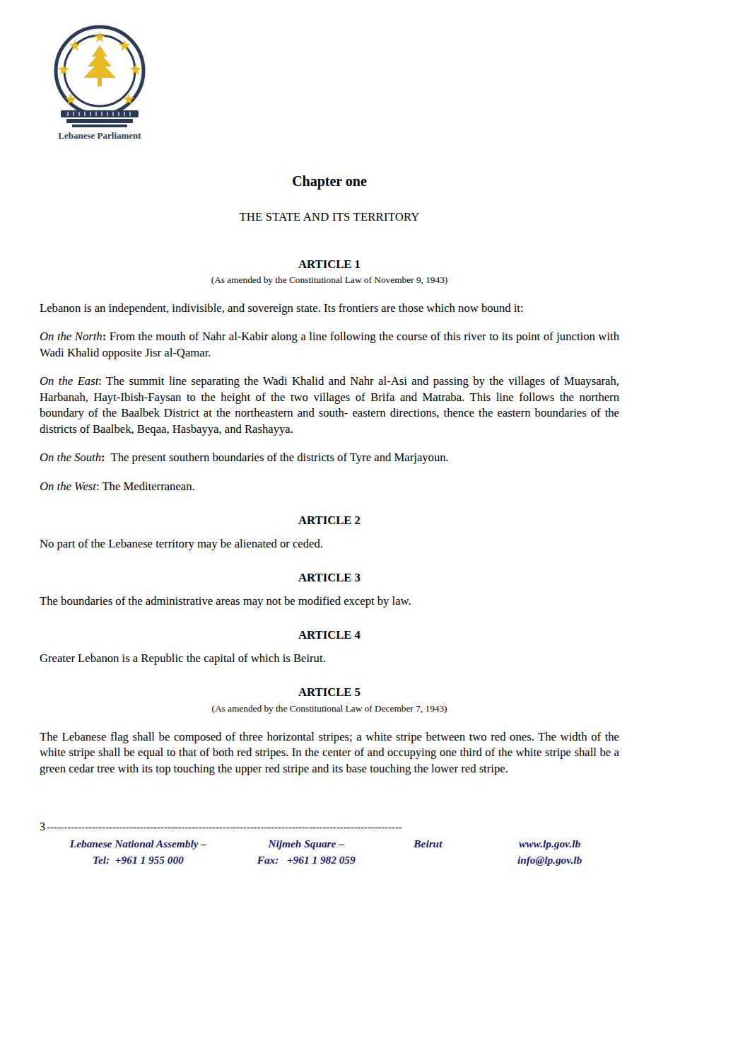Lebanese Parliament
Chapter one
THE STATE AND ITS TERRITORY
ARTICLE 1
(As amended by the Constitutional Law of November 9, 1943)
Lebanon is an independent, indivisible, and sovereign state. Its frontiers are those which now bound it:
On the North: From the mouth of Nahr al-Kabir along a line following the course of this river to its point of junction with Wadi Khalid opposite Jisr al-Qamar.
On the East: The summit line separating the Wadi Khalid and Nahr al-Asi and passing by the villages of Muaysarah, Harbanah, Hayt-Ibish-Faysan to the height of the two villages of Brifa and Matraba. This line follows the northern boundary of the Baalbek District at the northeastern and south- eastern directions, thence the eastern boundaries of the districts of Baalbek, Beqaa, Hasbayya, and Rashayya.
On the South: The present southern boundaries of the districts of Tyre and Marjayoun.
On the West: The Mediterranean.
ARTICLE 2
No part of the Lebanese territory may be alienated or ceded.
ARTICLE 3
The boundaries of the administrative areas may not be modified except by law.
ARTICLE 4
Greater Lebanon is a Republic the capital of which is Beirut.
ARTICLE 5
(As amended by the Constitutional Law of December 7, 1943)
The Lebanese flag shall be composed of three horizontal stripes; a white stripe between two red ones. The width of the white stripe shall be equal to that of both red stripes. In the center of and occupying one third of the white stripe shall be a green cedar tree with its top touching the upper red stripe and its base touching the lower red stripe.
3 -------------------------------------------------------------------------------------------------------
| Lebanese National Assembly – | Nijmeh Square – | Beirut | www.lp.gov.lb |
| Tel: +961 1 955 000 | Fax: +961 1 982 059 | | info@lp.gov.lb |